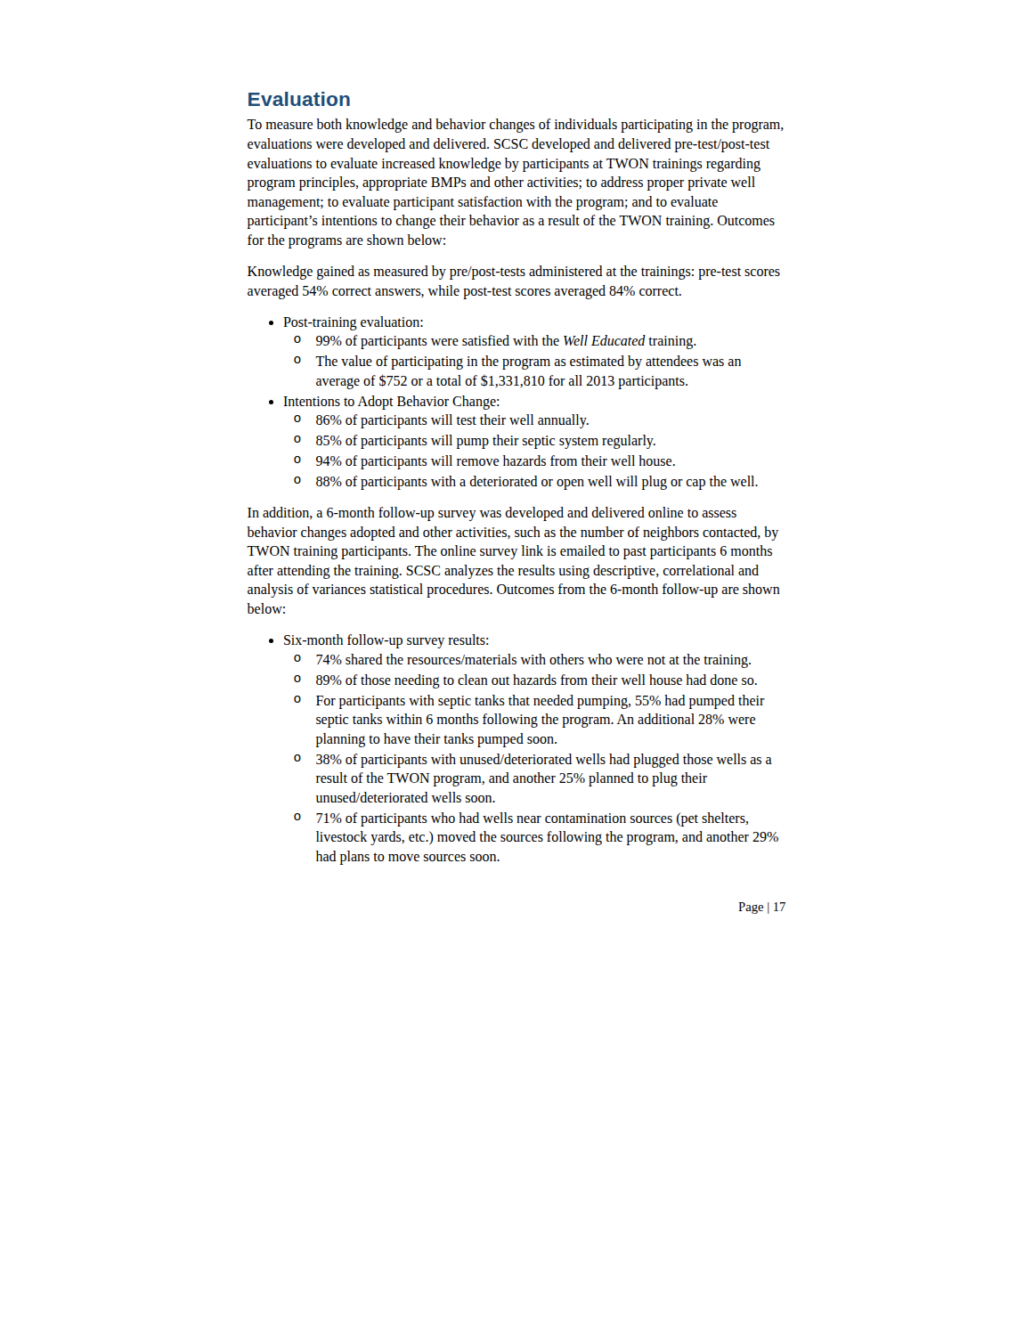Evaluation
To measure both knowledge and behavior changes of individuals participating in the program, evaluations were developed and delivered. SCSC developed and delivered pre-test/post-test evaluations to evaluate increased knowledge by participants at TWON trainings regarding program principles, appropriate BMPs and other activities; to address proper private well management; to evaluate participant satisfaction with the program; and to evaluate participant’s intentions to change their behavior as a result of the TWON training. Outcomes for the programs are shown below:
Knowledge gained as measured by pre/post-tests administered at the trainings: pre-test scores averaged 54% correct answers, while post-test scores averaged 84% correct.
Post-training evaluation:
99% of participants were satisfied with the Well Educated training.
The value of participating in the program as estimated by attendees was an average of $752 or a total of $1,331,810 for all 2013 participants.
Intentions to Adopt Behavior Change:
86% of participants will test their well annually.
85% of participants will pump their septic system regularly.
94% of participants will remove hazards from their well house.
88% of participants with a deteriorated or open well will plug or cap the well.
In addition, a 6-month follow-up survey was developed and delivered online to assess behavior changes adopted and other activities, such as the number of neighbors contacted, by TWON training participants. The online survey link is emailed to past participants 6 months after attending the training. SCSC analyzes the results using descriptive, correlational and analysis of variances statistical procedures. Outcomes from the 6-month follow-up are shown below:
Six-month follow-up survey results:
74% shared the resources/materials with others who were not at the training.
89% of those needing to clean out hazards from their well house had done so.
For participants with septic tanks that needed pumping, 55% had pumped their septic tanks within 6 months following the program. An additional 28% were planning to have their tanks pumped soon.
38% of participants with unused/deteriorated wells had plugged those wells as a result of the TWON program, and another 25% planned to plug their unused/deteriorated wells soon.
71% of participants who had wells near contamination sources (pet shelters, livestock yards, etc.) moved the sources following the program, and another 29% had plans to move sources soon.
Page | 17